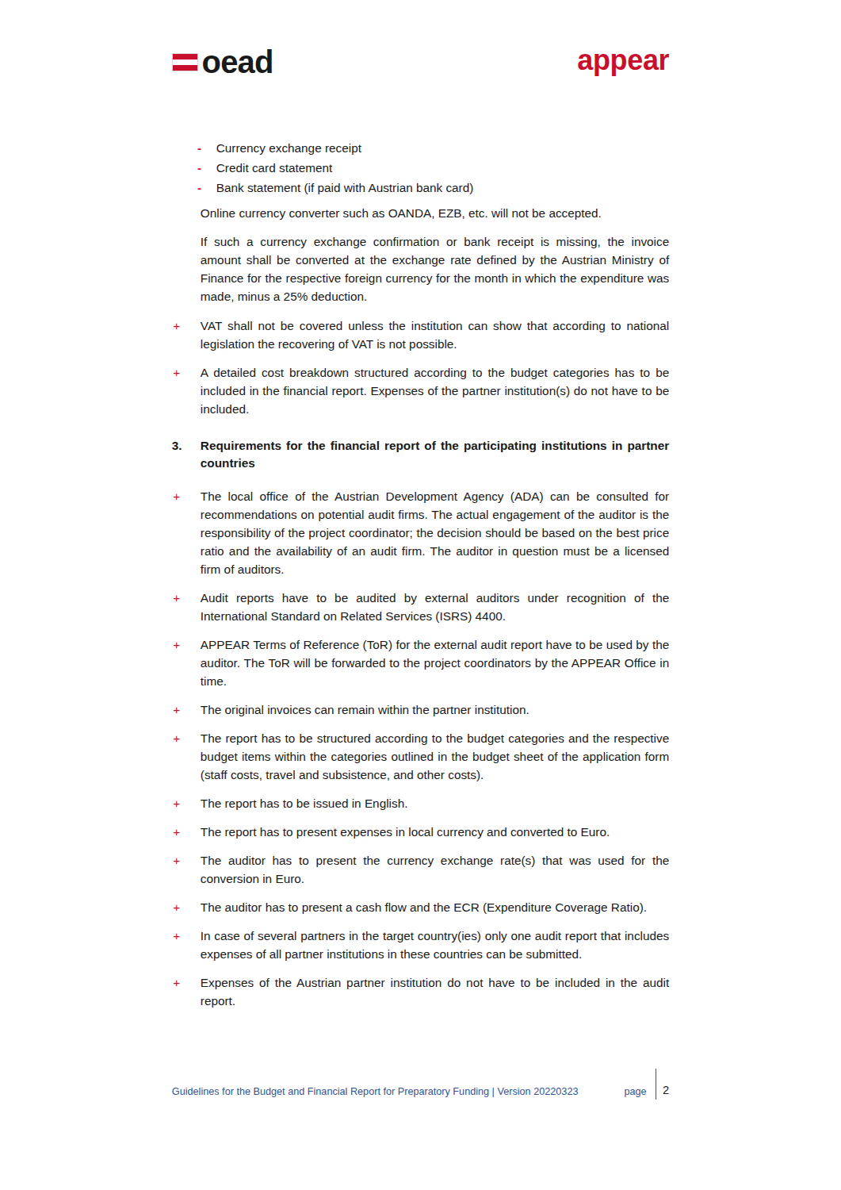oead
appear
Currency exchange receipt
Credit card statement
Bank statement (if paid with Austrian bank card)
Online currency converter such as OANDA, EZB, etc. will not be accepted.
If such a currency exchange confirmation or bank receipt is missing, the invoice amount shall be converted at the exchange rate defined by the Austrian Ministry of Finance for the respective foreign currency for the month in which the expenditure was made, minus a 25% deduction.
VAT shall not be covered unless the institution can show that according to national legislation the recovering of VAT is not possible.
A detailed cost breakdown structured according to the budget categories has to be included in the financial report. Expenses of the partner institution(s) do not have to be included.
3. Requirements for the financial report of the participating institutions in partner countries
The local office of the Austrian Development Agency (ADA) can be consulted for recommendations on potential audit firms. The actual engagement of the auditor is the responsibility of the project coordinator; the decision should be based on the best price ratio and the availability of an audit firm. The auditor in question must be a licensed firm of auditors.
Audit reports have to be audited by external auditors under recognition of the International Standard on Related Services (ISRS) 4400.
APPEAR Terms of Reference (ToR) for the external audit report have to be used by the auditor. The ToR will be forwarded to the project coordinators by the APPEAR Office in time.
The original invoices can remain within the partner institution.
The report has to be structured according to the budget categories and the respective budget items within the categories outlined in the budget sheet of the application form (staff costs, travel and subsistence, and other costs).
The report has to be issued in English.
The report has to present expenses in local currency and converted to Euro.
The auditor has to present the currency exchange rate(s) that was used for the conversion in Euro.
The auditor has to present a cash flow and the ECR (Expenditure Coverage Ratio).
In case of several partners in the target country(ies) only one audit report that includes expenses of all partner institutions in these countries can be submitted.
Expenses of the Austrian partner institution do not have to be included in the audit report.
Guidelines for the Budget and Financial Report for Preparatory Funding | Version 20220323
page 2